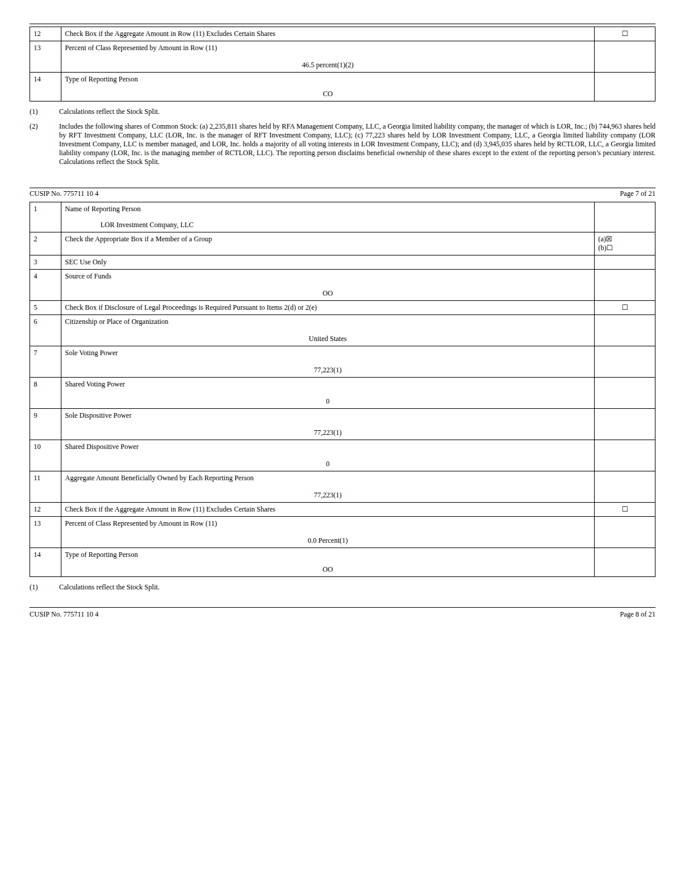| 12 | Check Box if the Aggregate Amount in Row (11) Excludes Certain Shares | ☐ |
| 13 | Percent of Class Represented by Amount in Row (11) 46.5 percent(1)(2) | |
| 14 | Type of Reporting Person CO | |
| (1) | Calculations reflect the Stock Split. |
| (2) | Includes the following shares of Common Stock: (a) 2,235,811 shares held by RFA Management Company, LLC, a Georgia limited liability company, the manager of which is LOR, Inc.; (b) 744,963 shares held by RFT Investment Company, LLC (LOR, Inc. is the manager of RFT Investment Company, LLC); (c) 77,223 shares held by LOR Investment Company, LLC, a Georgia limited liability company (LOR Investment Company, LLC is member managed, and LOR, Inc. holds a majority of all voting interests in LOR Investment Company, LLC); and (d) 3,945,035 shares held by RCTLOR, LLC, a Georgia limited liability company (LOR, Inc. is the managing member of RCTLOR, LLC). The reporting person disclaims beneficial ownership of these shares except to the extent of the reporting person’s pecuniary interest. Calculations reflect the Stock Split. |
CUSIP No. 775711 10 4 Page 7 of 21
| 1 | Name of Reporting Person LOR Investment Company, LLC | |
| 2 | Check the Appropriate Box if a Member of a Group | (a) ☒ (b) ☐ |
| 3 | SEC Use Only | |
| 4 | Source of Funds OO | |
| 5 | Check Box if Disclosure of Legal Proceedings is Required Pursuant to Items 2(d) or 2(e) | ☐ |
| 6 | Citizenship or Place of Organization United States | |
| 7 | Sole Voting Power 77,223(1) | |
| 8 | Shared Voting Power 0 | |
| 9 | Sole Dispositive Power 77,223(1) | |
| 10 | Shared Dispositive Power 0 | |
| 11 | Aggregate Amount Beneficially Owned by Each Reporting Person 77,223(1) | |
| 12 | Check Box if the Aggregate Amount in Row (11) Excludes Certain Shares | ☐ |
| 13 | Percent of Class Represented by Amount in Row (11) 0.0 Percent(1) | |
| 14 | Type of Reporting Person OO | |
| (1) | Calculations reflect the Stock Split. |
CUSIP No. 775711 10 4 Page 8 of 21